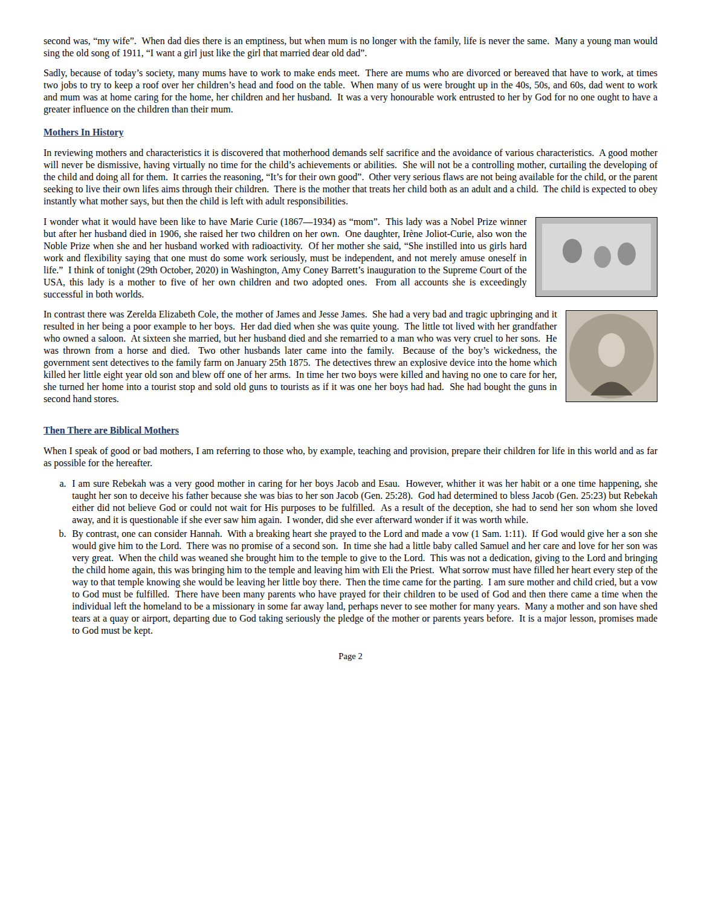second was, “my wife”. When dad dies there is an emptiness, but when mum is no longer with the family, life is never the same. Many a young man would sing the old song of 1911, “I want a girl just like the girl that married dear old dad”.
Sadly, because of today’s society, many mums have to work to make ends meet. There are mums who are divorced or bereaved that have to work, at times two jobs to try to keep a roof over her children’s head and food on the table. When many of us were brought up in the 40s, 50s, and 60s, dad went to work and mum was at home caring for the home, her children and her husband. It was a very honourable work entrusted to her by God for no one ought to have a greater influence on the children than their mum.
Mothers In History
In reviewing mothers and characteristics it is discovered that motherhood demands self sacrifice and the avoidance of various characteristics. A good mother will never be dismissive, having virtually no time for the child’s achievements or abilities. She will not be a controlling mother, curtailing the developing of the child and doing all for them. It carries the reasoning, “It’s for their own good”. Other very serious flaws are not being available for the child, or the parent seeking to live their own lifes aims through their children. There is the mother that treats her child both as an adult and a child. The child is expected to obey instantly what mother says, but then the child is left with adult responsibilities.
I wonder what it would have been like to have Marie Curie (1867—1934) as “mom”. This lady was a Nobel Prize winner but after her husband died in 1906, she raised her two children on her own. One daughter, Irène Joliot-Curie, also won the Noble Prize when she and her husband worked with radioactivity. Of her mother she said, “She instilled into us girls hard work and flexibility saying that one must do some work seriously, must be independent, and not merely amuse oneself in life.” I think of tonight (29th October, 2020) in Washington, Amy Coney Barrett’s inauguration to the Supreme Court of the USA, this lady is a mother to five of her own children and two adopted ones. From all accounts she is exceedingly successful in both worlds.
In contrast there was Zerelda Elizabeth Cole, the mother of James and Jesse James. She had a very bad and tragic upbringing and it resulted in her being a poor example to her boys. Her dad died when she was quite young. The little tot lived with her grandfather who owned a saloon. At sixteen she married, but her husband died and she remarried to a man who was very cruel to her sons. He was thrown from a horse and died. Two other husbands later came into the family. Because of the boy’s wickedness, the government sent detectives to the family farm on January 25th 1875. The detectives threw an explosive device into the home which killed her little eight year old son and blew off one of her arms. In time her two boys were killed and having no one to care for her, she turned her home into a tourist stop and sold old guns to tourists as if it was one her boys had had. She had bought the guns in second hand stores.
Then There are Biblical Mothers
When I speak of good or bad mothers, I am referring to those who, by example, teaching and provision, prepare their children for life in this world and as far as possible for the hereafter.
I am sure Rebekah was a very good mother in caring for her boys Jacob and Esau. However, whither it was her habit or a one time happening, she taught her son to deceive his father because she was bias to her son Jacob (Gen. 25:28). God had determined to bless Jacob (Gen. 25:23) but Rebekah either did not believe God or could not wait for His purposes to be fulfilled. As a result of the deception, she had to send her son whom she loved away, and it is questionable if she ever saw him again. I wonder, did she ever afterward wonder if it was worth while.
By contrast, one can consider Hannah. With a breaking heart she prayed to the Lord and made a vow (1 Sam. 1:11). If God would give her a son she would give him to the Lord. There was no promise of a second son. In time she had a little baby called Samuel and her care and love for her son was very great. When the child was weaned she brought him to the temple to give to the Lord. This was not a dedication, giving to the Lord and bringing the child home again, this was bringing him to the temple and leaving him with Eli the Priest. What sorrow must have filled her heart every step of the way to that temple knowing she would be leaving her little boy there. Then the time came for the parting. I am sure mother and child cried, but a vow to God must be fulfilled. There have been many parents who have prayed for their children to be used of God and then there came a time when the individual left the homeland to be a missionary in some far away land, perhaps never to see mother for many years. Many a mother and son have shed tears at a quay or airport, departing due to God taking seriously the pledge of the mother or parents years before. It is a major lesson, promises made to God must be kept.
Page 2